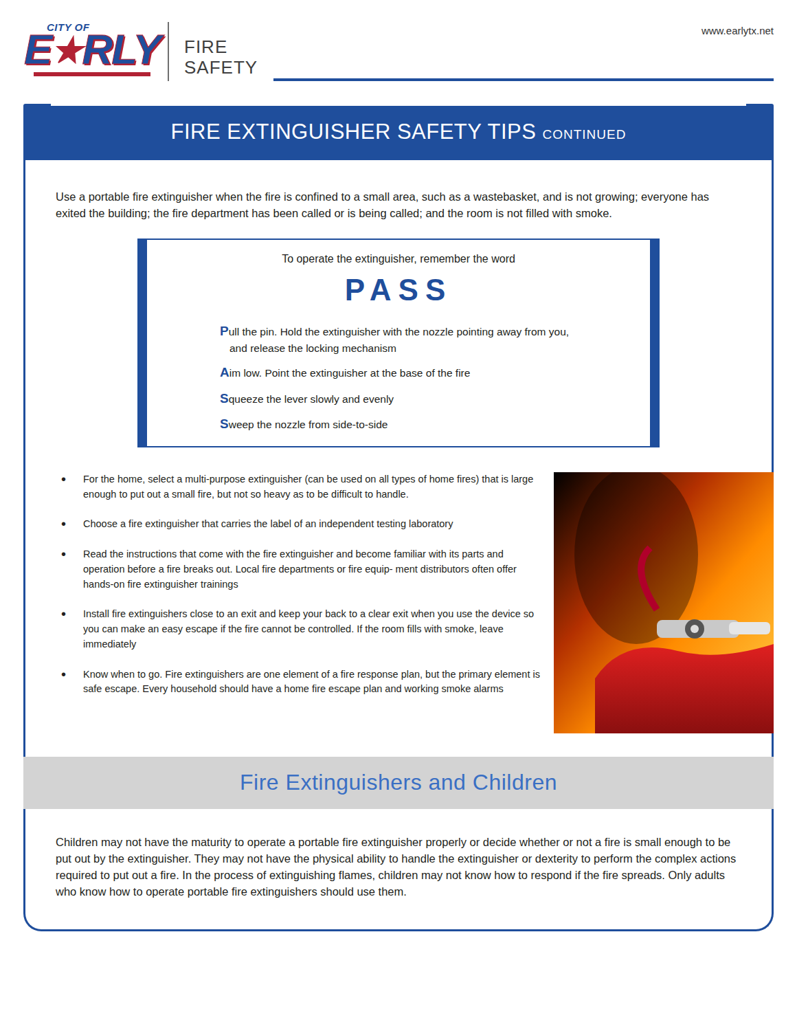CITY OF
E★RLY
FIRE
SAFETY
www.earlytx.net
FIRE EXTINGUISHER SAFETY TIPS CONTINUED
Use a portable fire extinguisher when the fire is confined to a small area, such as a wastebasket, and is not growing; everyone has exited the building; the fire department has been called or is being called; and the room is not filled with smoke.
To operate the extinguisher, remember the word
PASS
Pull the pin. Hold the extinguisher with the nozzle pointing away from you, and release the locking mechanism
Aim low. Point the extinguisher at the base of the fire
Squeeze the lever slowly and evenly
Sweep the nozzle from side-to-side
For the home, select a multi-purpose extinguisher (can be used on all types of home fires) that is large enough to put out a small fire, but not so heavy as to be difficult to handle.
Choose a fire extinguisher that carries the label of an independent testing laboratory
Read the instructions that come with the fire extinguisher and become familiar with its parts and operation before a fire breaks out. Local fire departments or fire equip- ment distributors often offer hands-on fire extinguisher trainings
Install fire extinguishers close to an exit and keep your back to a clear exit when you use the device so you can make an easy escape if the fire cannot be controlled. If the room fills with smoke, leave immediately
Know when to go. Fire extinguishers are one element of a fire response plan, but the primary element is safe escape. Every household should have a home fire escape plan and working smoke alarms
Fire Extinguishers and Children
Children may not have the maturity to operate a portable fire extinguisher properly or decide whether or not a fire is small enough to be put out by the extinguisher. They may not have the physical ability to handle the extinguisher or dexterity to perform the complex actions required to put out a fire. In the process of extinguishing flames, children may not know how to respond if the fire spreads. Only adults who know how to operate portable fire extinguishers should use them.